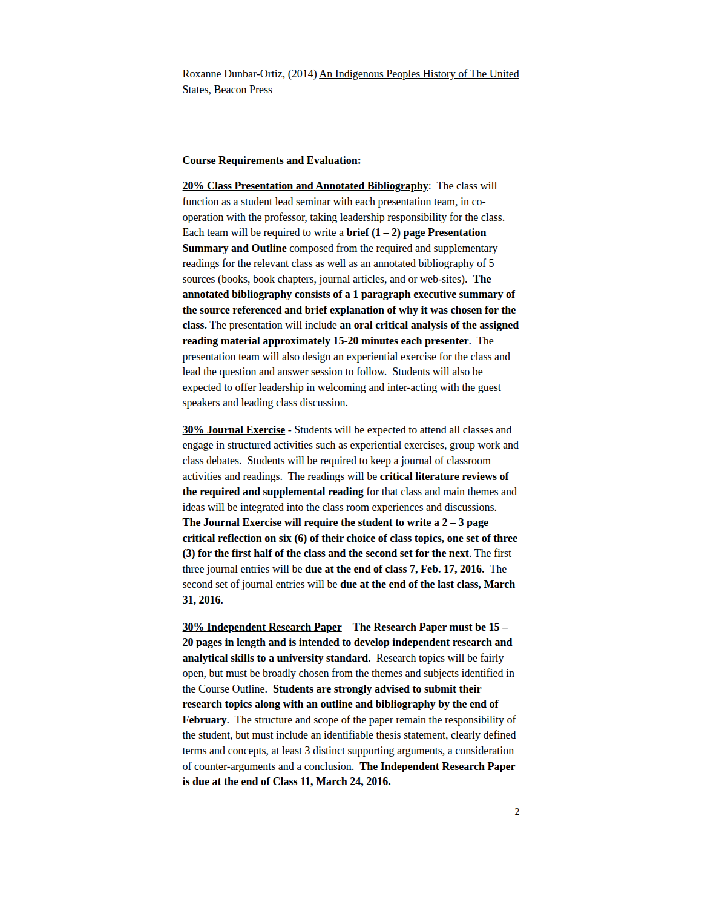Roxanne Dunbar-Ortiz, (2014) An Indigenous Peoples History of The United States, Beacon Press
Course Requirements and Evaluation:
20% Class Presentation and Annotated Bibliography: The class will function as a student lead seminar with each presentation team, in co-operation with the professor, taking leadership responsibility for the class. Each team will be required to write a brief (1 – 2) page Presentation Summary and Outline composed from the required and supplementary readings for the relevant class as well as an annotated bibliography of 5 sources (books, book chapters, journal articles, and or web-sites). The annotated bibliography consists of a 1 paragraph executive summary of the source referenced and brief explanation of why it was chosen for the class. The presentation will include an oral critical analysis of the assigned reading material approximately 15-20 minutes each presenter. The presentation team will also design an experiential exercise for the class and lead the question and answer session to follow. Students will also be expected to offer leadership in welcoming and inter-acting with the guest speakers and leading class discussion.
30% Journal Exercise - Students will be expected to attend all classes and engage in structured activities such as experiential exercises, group work and class debates. Students will be required to keep a journal of classroom activities and readings. The readings will be critical literature reviews of the required and supplemental reading for that class and main themes and ideas will be integrated into the class room experiences and discussions. The Journal Exercise will require the student to write a 2 – 3 page critical reflection on six (6) of their choice of class topics, one set of three (3) for the first half of the class and the second set for the next. The first three journal entries will be due at the end of class 7, Feb. 17, 2016. The second set of journal entries will be due at the end of the last class, March 31, 2016.
30% Independent Research Paper – The Research Paper must be 15 – 20 pages in length and is intended to develop independent research and analytical skills to a university standard. Research topics will be fairly open, but must be broadly chosen from the themes and subjects identified in the Course Outline. Students are strongly advised to submit their research topics along with an outline and bibliography by the end of February. The structure and scope of the paper remain the responsibility of the student, but must include an identifiable thesis statement, clearly defined terms and concepts, at least 3 distinct supporting arguments, a consideration of counter-arguments and a conclusion. The Independent Research Paper is due at the end of Class 11, March 24, 2016.
2